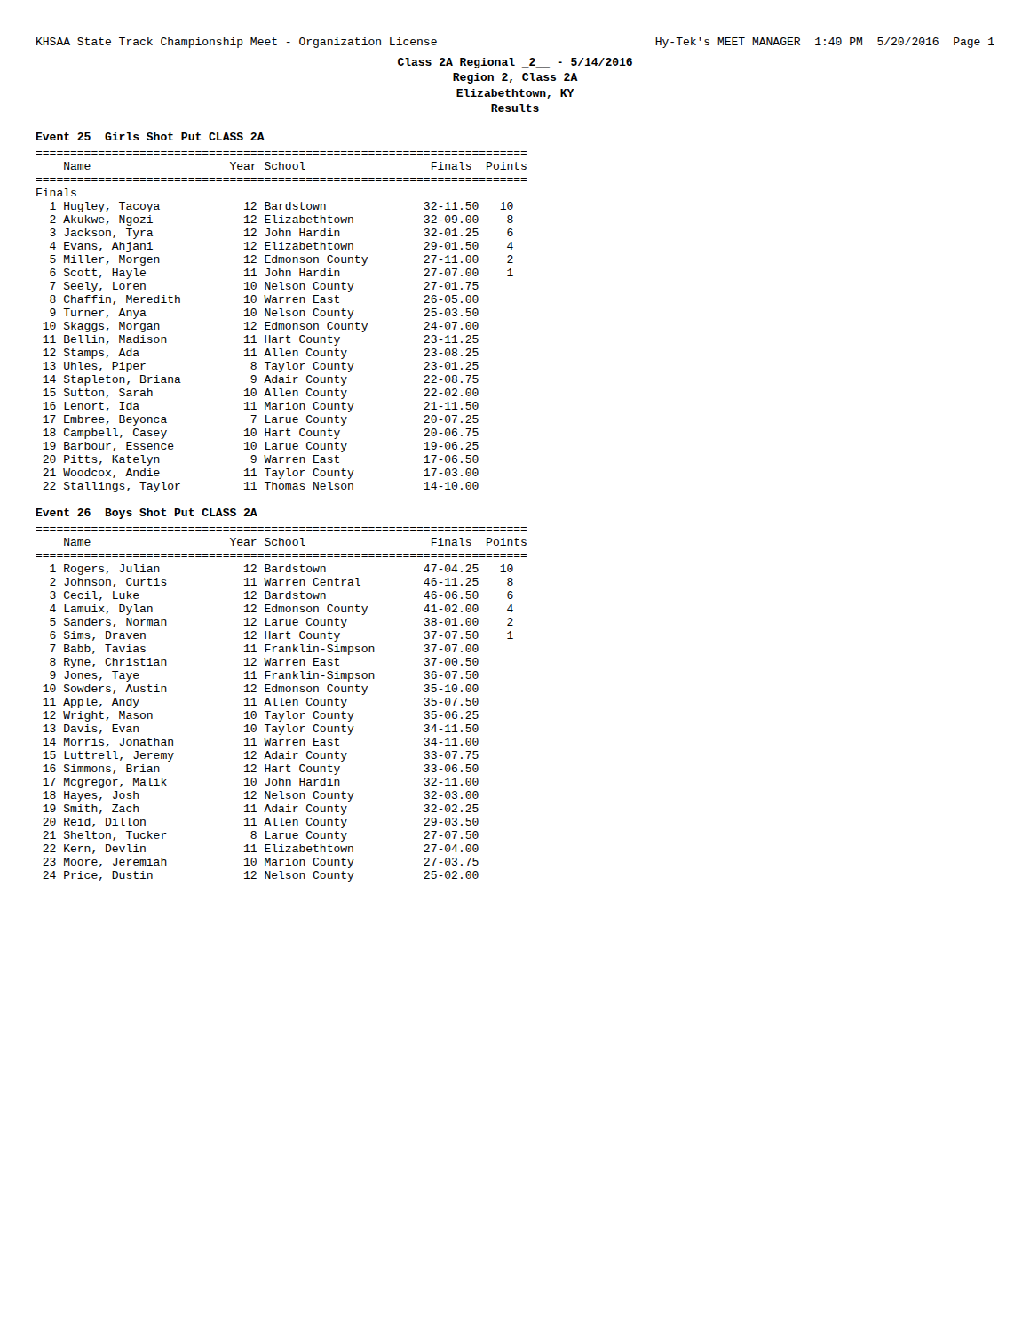KHSAA State Track Championship Meet - Organization License Hy-Tek's MEET MANAGER 1:40 PM 5/20/2016 Page 1
Class 2A Regional _2__ - 5/14/2016
Region 2, Class 2A
Elizabethtown, KY
Results
Event 25 Girls Shot Put CLASS 2A
=======================================================================
    Name                    Year School                  Finals  Points
=======================================================================
Finals
  1 Hugley, Tacoya            12 Bardstown              32-11.50   10
  2 Akukwe, Ngozi             12 Elizabethtown          32-09.00    8
  3 Jackson, Tyra             12 John Hardin            32-01.25    6
  4 Evans, Ahjani             12 Elizabethtown          29-01.50    4
  5 Miller, Morgen            12 Edmonson County        27-11.00    2
  6 Scott, Hayle              11 John Hardin            27-07.00    1
  7 Seely, Loren              10 Nelson County          27-01.75
  8 Chaffin, Meredith         10 Warren East            26-05.00
  9 Turner, Anya              10 Nelson County          25-03.50
 10 Skaggs, Morgan            12 Edmonson County        24-07.00
 11 Bellin, Madison           11 Hart County            23-11.25
 12 Stamps, Ada               11 Allen County           23-08.25
 13 Uhles, Piper               8 Taylor County          23-01.25
 14 Stapleton, Briana          9 Adair County           22-08.75
 15 Sutton, Sarah             10 Allen County           22-02.00
 16 Lenort, Ida               11 Marion County          21-11.50
 17 Embree, Beyonca            7 Larue County           20-07.25
 18 Campbell, Casey           10 Hart County            20-06.75
 19 Barbour, Essence          10 Larue County           19-06.25
 20 Pitts, Katelyn             9 Warren East            17-06.50
 21 Woodcox, Andie            11 Taylor County          17-03.00
 22 Stallings, Taylor         11 Thomas Nelson          14-10.00
Event 26 Boys Shot Put CLASS 2A
=======================================================================
    Name                    Year School                  Finals  Points
=======================================================================
  1 Rogers, Julian            12 Bardstown              47-04.25   10
  2 Johnson, Curtis           11 Warren Central         46-11.25    8
  3 Cecil, Luke               12 Bardstown              46-06.50    6
  4 Lamuix, Dylan             12 Edmonson County        41-02.00    4
  5 Sanders, Norman           12 Larue County           38-01.00    2
  6 Sims, Draven              12 Hart County            37-07.50    1
  7 Babb, Tavias              11 Franklin-Simpson       37-07.00
  8 Ryne, Christian           12 Warren East            37-00.50
  9 Jones, Taye               11 Franklin-Simpson       36-07.50
 10 Sowders, Austin           12 Edmonson County        35-10.00
 11 Apple, Andy               11 Allen County           35-07.50
 12 Wright, Mason             10 Taylor County          35-06.25
 13 Davis, Evan               10 Taylor County          34-11.50
 14 Morris, Jonathan          11 Warren East            34-11.00
 15 Luttrell, Jeremy          12 Adair County           33-07.75
 16 Simmons, Brian            12 Hart County            33-06.50
 17 Mcgregor, Malik           10 John Hardin            32-11.00
 18 Hayes, Josh               12 Nelson County          32-03.00
 19 Smith, Zach               11 Adair County           32-02.25
 20 Reid, Dillon              11 Allen County           29-03.50
 21 Shelton, Tucker            8 Larue County           27-07.50
 22 Kern, Devlin              11 Elizabethtown          27-04.00
 23 Moore, Jeremiah           10 Marion County          27-03.75
 24 Price, Dustin             12 Nelson County          25-02.00